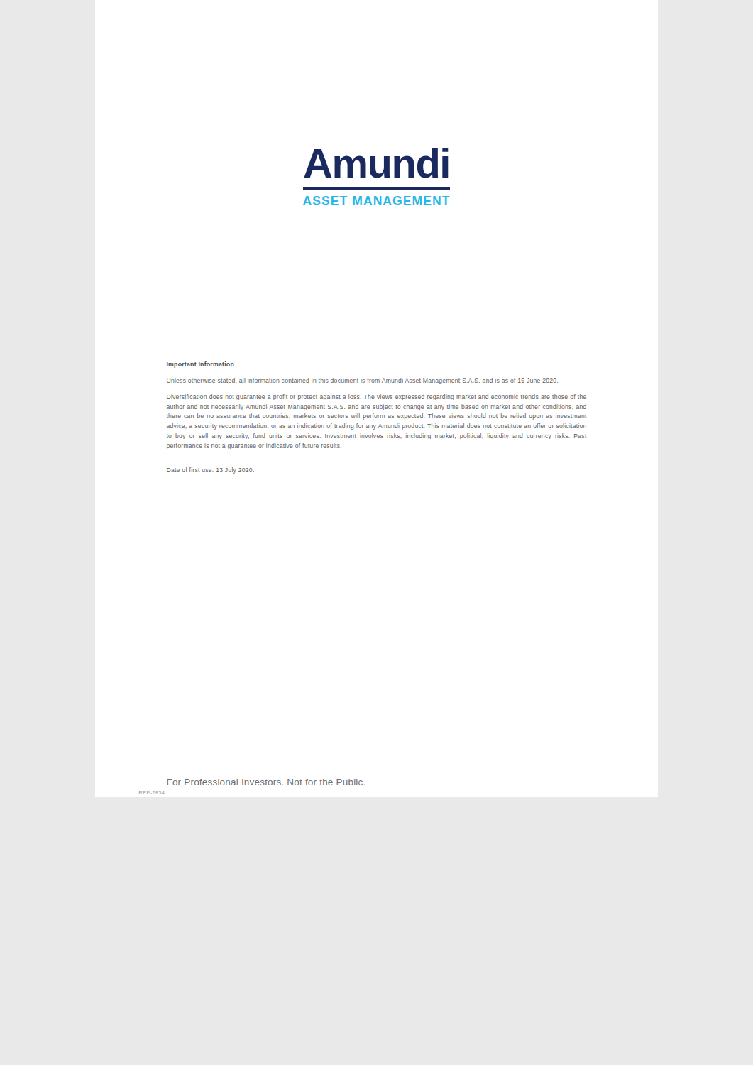Amundi
ASSET MANAGEMENT
Important Information
Unless otherwise stated, all information contained in this document is from Amundi Asset Management S.A.S. and is as of 15 June 2020.
Diversification does not guarantee a profit or protect against a loss. The views expressed regarding market and economic trends are those of the author and not necessarily Amundi Asset Management S.A.S. and are subject to change at any time based on market and other conditions, and there can be no assurance that countries, markets or sectors will perform as expected. These views should not be relied upon as investment advice, a security recommendation, or as an indication of trading for any Amundi product. This material does not constitute an offer or solicitation to buy or sell any security, fund units or services. Investment involves risks, including market, political, liquidity and currency risks. Past performance is not a guarantee or indicative of future results.
Date of first use: 13 July 2020.
For Professional Investors. Not for the Public.
REF-2834